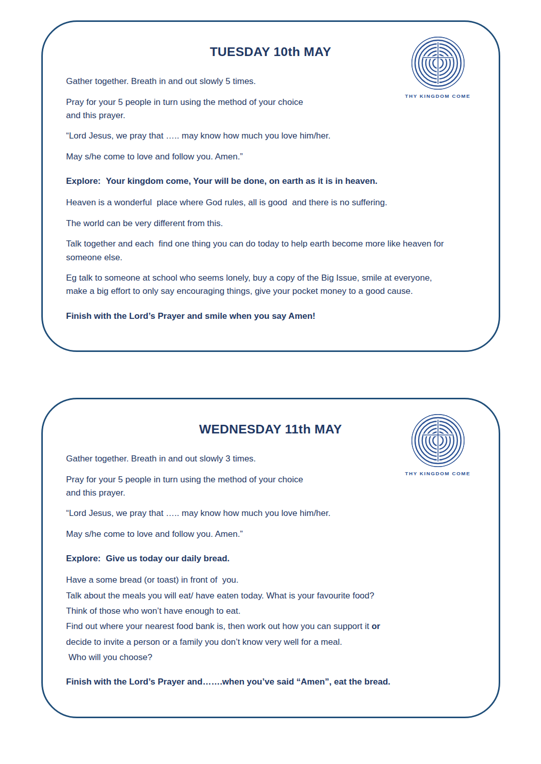THY KINGDOM COME
TUESDAY 10th MAY
Gather together. Breath in and out slowly 5 times.
Pray for your 5 people in turn using the method of your choice
and this prayer.
“Lord Jesus, we pray that ….. may know how much you love him/her.
May s/he come to love and follow you. Amen.”
Explore: Your kingdom come, Your will be done, on earth as it is in heaven.
Heaven is a wonderful place where God rules, all is good and there is no suffering.
The world can be very different from this.
Talk together and each find one thing you can do today to help earth become more like heaven for someone else.
Eg talk to someone at school who seems lonely, buy a copy of the Big Issue, smile at everyone,
make a big effort to only say encouraging things, give your pocket money to a good cause.
Finish with the Lord’s Prayer and smile when you say Amen!
THY KINGDOM COME
WEDNESDAY 11th MAY
Gather together. Breath in and out slowly 3 times.
Pray for your 5 people in turn using the method of your choice
and this prayer.
“Lord Jesus, we pray that ….. may know how much you love him/her.
May s/he come to love and follow you. Amen.”
Explore: Give us today our daily bread.
Have a some bread (or toast) in front of you.
Talk about the meals you will eat/ have eaten today. What is your favourite food?
Think of those who won’t have enough to eat.
Find out where your nearest food bank is, then work out how you can support it or
decide to invite a person or a family you don’t know very well for a meal.
Who will you choose?
Finish with the Lord’s Prayer and…….when you’ve said “Amen”, eat the bread.